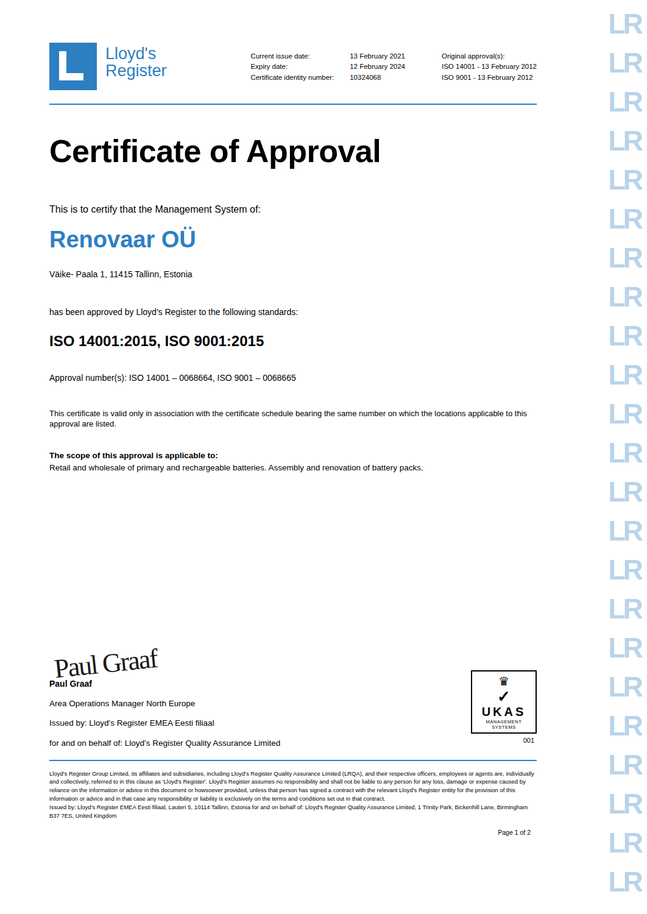LR LR LR LR LR LR LR LR LR LR LR LR LR LR LR LR LR LR LR LR LR LR LR
Lloyd's
Register
| Current issue date: | 13 February 2021 | Original approval(s): |
| Expiry date: | 12 February 2024 | ISO 14001 - 13 February 2012 |
| Certificate identity number: | 10324068 | ISO 9001 - 13 February 2012 |
Certificate of Approval
This is to certify that the Management System of:
Renovaar OÜ
Väike- Paala 1, 11415 Tallinn, Estonia
has been approved by Lloyd's Register to the following standards:
ISO 14001:2015, ISO 9001:2015
Approval number(s): ISO 14001 – 0068664, ISO 9001 – 0068665
This certificate is valid only in association with the certificate schedule bearing the same number on which the locations applicable to this approval are listed.
The scope of this approval is applicable to:
Retail and wholesale of primary and rechargeable batteries. Assembly and renovation of battery packs.
Paul Graaf
Paul Graaf
Area Operations Manager North Europe
Issued by: Lloyd's Register EMEA Eesti filiaal
for and on behalf of: Lloyd's Register Quality Assurance Limited
♛
✓
UKAS
MANAGEMENT
SYSTEMS
001
Lloyd's Register Group Limited, its affiliates and subsidiaries, including Lloyd's Register Quality Assurance Limited (LRQA), and their respective officers, employees or agents are, individually and collectively, referred to in this clause as 'Lloyd's Register'. Lloyd's Register assumes no responsibility and shall not be liable to any person for any loss, damage or expense caused by reliance on the information or advice in this document or howsoever provided, unless that person has signed a contract with the relevant Lloyd's Register entity for the provision of this information or advice and in that case any responsibility or liability is exclusively on the terms and conditions set out in that contract.
Issued by: Lloyd's Register EMEA Eesti filiaal, Lauteri 5, 10114 Tallinn, Estonia for and on behalf of: Lloyd's Register Quality Assurance Limited, 1 Trinity Park, Bickenhill Lane, Birmingham B37 7ES, United Kingdom
Page 1 of 2